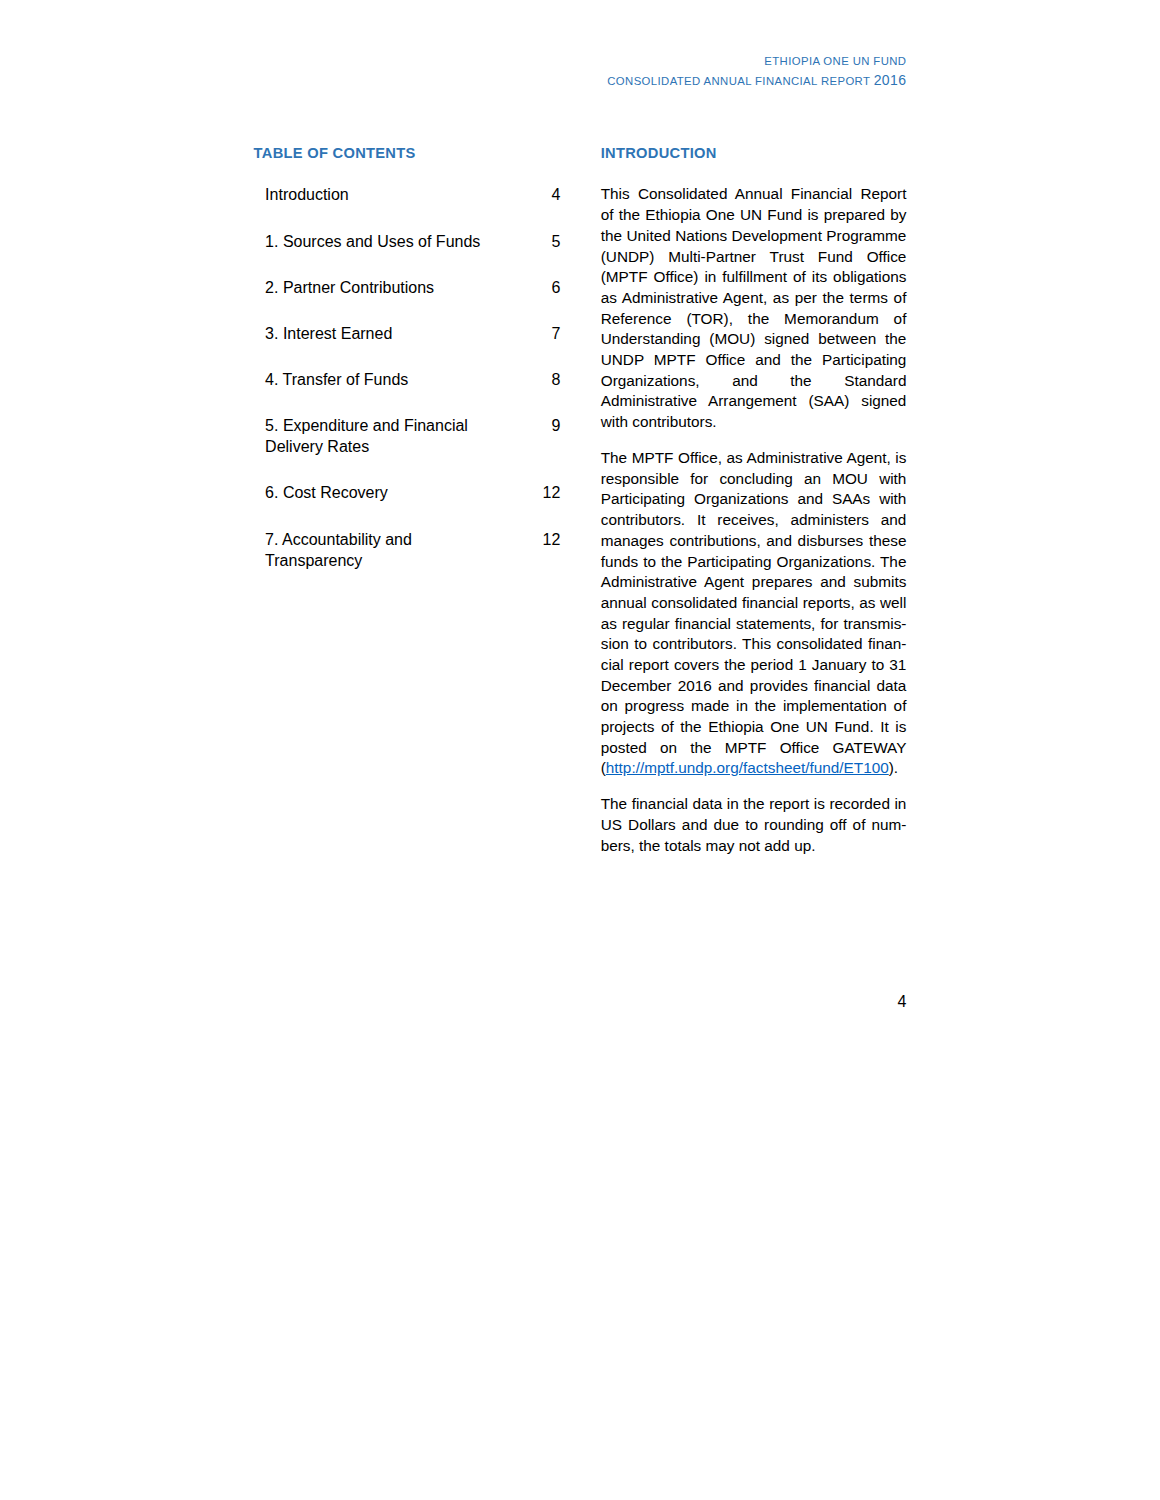Ethiopia One UN Fund
Consolidated Annual Financial Report 2016
Table of Contents
Introduction 4
1. Sources and Uses of Funds 5
2. Partner Contributions 6
3. Interest Earned 7
4. Transfer of Funds 8
5. Expenditure and Financial Delivery Rates 9
6. Cost Recovery 12
7. Accountability and Transparency 12
Introduction
This Consolidated Annual Financial Report of the Ethiopia One UN Fund is prepared by the United Nations Development Programme (UNDP) Multi-Partner Trust Fund Office (MPTF Office) in fulfillment of its obligations as Administrative Agent, as per the terms of Reference (TOR), the Memorandum of Understanding (MOU) signed between the UNDP MPTF Office and the Participating Organizations, and the Standard Administrative Arrangement (SAA) signed with contributors.
The MPTF Office, as Administrative Agent, is responsible for concluding an MOU with Participating Organizations and SAAs with contributors. It receives, administers and manages contributions, and disburses these funds to the Participating Organizations. The Administrative Agent prepares and submits annual consolidated financial reports, as well as regular financial statements, for transmission to contributors. This consolidated financial report covers the period 1 January to 31 December 2016 and provides financial data on progress made in the implementation of projects of the Ethiopia One UN Fund. It is posted on the MPTF Office GATEWAY (http://mptf.undp.org/factsheet/fund/ET100).
The financial data in the report is recorded in US Dollars and due to rounding off of numbers, the totals may not add up.
4